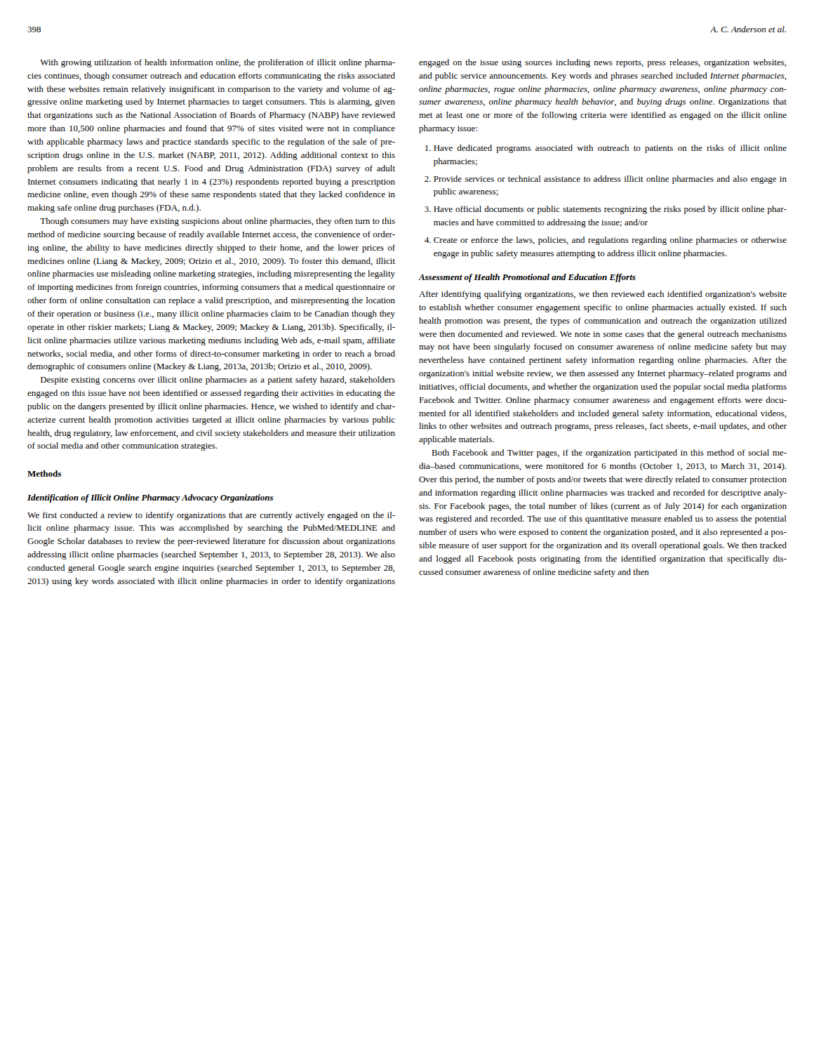398 A. C. Anderson et al.
With growing utilization of health information online, the proliferation of illicit online pharmacies continues, though consumer outreach and education efforts communicating the risks associated with these websites remain relatively insignificant in comparison to the variety and volume of aggressive online marketing used by Internet pharmacies to target consumers. This is alarming, given that organizations such as the National Association of Boards of Pharmacy (NABP) have reviewed more than 10,500 online pharmacies and found that 97% of sites visited were not in compliance with applicable pharmacy laws and practice standards specific to the regulation of the sale of prescription drugs online in the U.S. market (NABP, 2011, 2012). Adding additional context to this problem are results from a recent U.S. Food and Drug Administration (FDA) survey of adult Internet consumers indicating that nearly 1 in 4 (23%) respondents reported buying a prescription medicine online, even though 29% of these same respondents stated that they lacked confidence in making safe online drug purchases (FDA, n.d.).
Though consumers may have existing suspicions about online pharmacies, they often turn to this method of medicine sourcing because of readily available Internet access, the convenience of ordering online, the ability to have medicines directly shipped to their home, and the lower prices of medicines online (Liang & Mackey, 2009; Orizio et al., 2010, 2009). To foster this demand, illicit online pharmacies use misleading online marketing strategies, including misrepresenting the legality of importing medicines from foreign countries, informing consumers that a medical questionnaire or other form of online consultation can replace a valid prescription, and misrepresenting the location of their operation or business (i.e., many illicit online pharmacies claim to be Canadian though they operate in other riskier markets; Liang & Mackey, 2009; Mackey & Liang, 2013b). Specifically, illicit online pharmacies utilize various marketing mediums including Web ads, e-mail spam, affiliate networks, social media, and other forms of direct-to-consumer marketing in order to reach a broad demographic of consumers online (Mackey & Liang, 2013a, 2013b; Orizio et al., 2010, 2009).
Despite existing concerns over illicit online pharmacies as a patient safety hazard, stakeholders engaged on this issue have not been identified or assessed regarding their activities in educating the public on the dangers presented by illicit online pharmacies. Hence, we wished to identify and characterize current health promotion activities targeted at illicit online pharmacies by various public health, drug regulatory, law enforcement, and civil society stakeholders and measure their utilization of social media and other communication strategies.
Methods
Identification of Illicit Online Pharmacy Advocacy Organizations
We first conducted a review to identify organizations that are currently actively engaged on the illicit online pharmacy issue. This was accomplished by searching the PubMed/MEDLINE and Google Scholar databases to review the peer-reviewed literature for discussion about organizations addressing illicit online pharmacies (searched September 1, 2013, to September 28, 2013). We also conducted general Google search engine inquiries (searched September 1, 2013, to September 28, 2013) using key words associated with illicit online pharmacies in order to identify organizations engaged on the issue using sources including news reports, press releases, organization websites, and public service announcements. Key words and phrases searched included Internet pharmacies, online pharmacies, rogue online pharmacies, online pharmacy awareness, online pharmacy consumer awareness, online pharmacy health behavior, and buying drugs online. Organizations that met at least one or more of the following criteria were identified as engaged on the illicit online pharmacy issue:
Have dedicated programs associated with outreach to patients on the risks of illicit online pharmacies;
Provide services or technical assistance to address illicit online pharmacies and also engage in public awareness;
Have official documents or public statements recognizing the risks posed by illicit online pharmacies and have committed to addressing the issue; and/or
Create or enforce the laws, policies, and regulations regarding online pharmacies or otherwise engage in public safety measures attempting to address illicit online pharmacies.
Assessment of Health Promotional and Education Efforts
After identifying qualifying organizations, we then reviewed each identified organization's website to establish whether consumer engagement specific to online pharmacies actually existed. If such health promotion was present, the types of communication and outreach the organization utilized were then documented and reviewed. We note in some cases that the general outreach mechanisms may not have been singularly focused on consumer awareness of online medicine safety but may nevertheless have contained pertinent safety information regarding online pharmacies. After the organization's initial website review, we then assessed any Internet pharmacy–related programs and initiatives, official documents, and whether the organization used the popular social media platforms Facebook and Twitter. Online pharmacy consumer awareness and engagement efforts were documented for all identified stakeholders and included general safety information, educational videos, links to other websites and outreach programs, press releases, fact sheets, e-mail updates, and other applicable materials.
Both Facebook and Twitter pages, if the organization participated in this method of social media–based communications, were monitored for 6 months (October 1, 2013, to March 31, 2014). Over this period, the number of posts and/or tweets that were directly related to consumer protection and information regarding illicit online pharmacies was tracked and recorded for descriptive analysis. For Facebook pages, the total number of likes (current as of July 2014) for each organization was registered and recorded. The use of this quantitative measure enabled us to assess the potential number of users who were exposed to content the organization posted, and it also represented a possible measure of user support for the organization and its overall operational goals. We then tracked and logged all Facebook posts originating from the identified organization that specifically discussed consumer awareness of online medicine safety and then